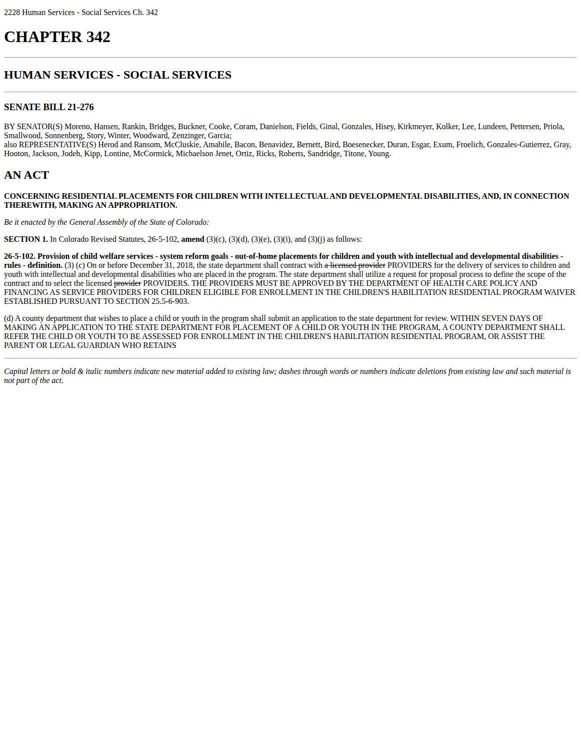2228 Human Services - Social Services Ch. 342
CHAPTER 342
HUMAN SERVICES - SOCIAL SERVICES
SENATE BILL 21-276
BY SENATOR(S) Moreno, Hansen, Rankin, Bridges, Buckner, Cooke, Coram, Danielson, Fields, Ginal, Gonzales, Hisey, Kirkmeyer, Kolker, Lee, Lundeen, Pettersen, Priola, Smallwood, Sonnenberg, Story, Winter, Woodward, Zenzinger, Garcia;
also REPRESENTATIVE(S) Herod and Ransom, McCluskie, Amabile, Bacon, Benavidez, Bernett, Bird, Boesenecker, Duran, Esgar, Exum, Froelich, Gonzales-Gutierrez, Gray, Hooton, Jackson, Jodeh, Kipp, Lontine, McCormick, Michaelson Jenet, Ortiz, Ricks, Roberts, Sandridge, Titone, Young.
AN ACT
CONCERNING RESIDENTIAL PLACEMENTS FOR CHILDREN WITH INTELLECTUAL AND DEVELOPMENTAL DISABILITIES, AND, IN CONNECTION THEREWITH, MAKING AN APPROPRIATION.
Be it enacted by the General Assembly of the State of Colorado:
SECTION 1. In Colorado Revised Statutes, 26-5-102, amend (3)(c), (3)(d), (3)(e), (3)(i), and (3)(j) as follows:
26-5-102. Provision of child welfare services - system reform goals - out-of-home placements for children and youth with intellectual and developmental disabilities - rules - definition. (3) (c) On or before December 31, 2018, the state department shall contract with a licensed provider PROVIDERS for the delivery of services to children and youth with intellectual and developmental disabilities who are placed in the program. The state department shall utilize a request for proposal process to define the scope of the contract and to select the licensed provider PROVIDERS. THE PROVIDERS MUST BE APPROVED BY THE DEPARTMENT OF HEALTH CARE POLICY AND FINANCING AS SERVICE PROVIDERS FOR CHILDREN ELIGIBLE FOR ENROLLMENT IN THE CHILDREN'S HABILITATION RESIDENTIAL PROGRAM WAIVER ESTABLISHED PURSUANT TO SECTION 25.5-6-903.
(d) A county department that wishes to place a child or youth in the program shall submit an application to the state department for review. WITHIN SEVEN DAYS OF MAKING AN APPLICATION TO THE STATE DEPARTMENT FOR PLACEMENT OF A CHILD OR YOUTH IN THE PROGRAM, A COUNTY DEPARTMENT SHALL REFER THE CHILD OR YOUTH TO BE ASSESSED FOR ENROLLMENT IN THE CHILDREN'S HABILITATION RESIDENTIAL PROGRAM, OR ASSIST THE PARENT OR LEGAL GUARDIAN WHO RETAINS
Capital letters or bold & italic numbers indicate new material added to existing law; dashes through words or numbers indicate deletions from existing law and such material is not part of the act.